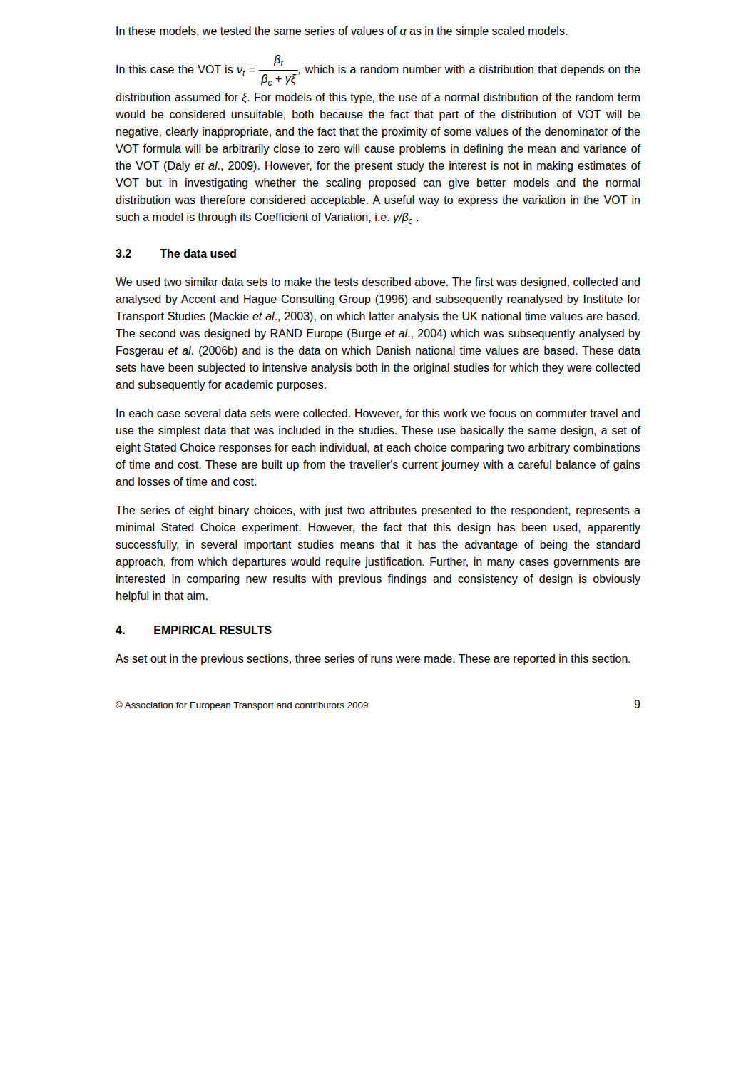In these models, we tested the same series of values of α as in the simple scaled models.
In this case the VOT is νt = βt βc + γξ, which is a random number with a distribution that depends on the distribution assumed for ξ. For models of this type, the use of a normal distribution of the random term would be considered unsuitable, both because the fact that part of the distribution of VOT will be negative, clearly inappropriate, and the fact that the proximity of some values of the denominator of the VOT formula will be arbitrarily close to zero will cause problems in defining the mean and variance of the VOT (Daly et al., 2009). However, for the present study the interest is not in making estimates of VOT but in investigating whether the scaling proposed can give better models and the normal distribution was therefore considered acceptable. A useful way to express the variation in the VOT in such a model is through its Coefficient of Variation, i.e. γ/βc .
3.2 The data used
We used two similar data sets to make the tests described above. The first was designed, collected and analysed by Accent and Hague Consulting Group (1996) and subsequently reanalysed by Institute for Transport Studies (Mackie et al., 2003), on which latter analysis the UK national time values are based. The second was designed by RAND Europe (Burge et al., 2004) which was subsequently analysed by Fosgerau et al. (2006b) and is the data on which Danish national time values are based. These data sets have been subjected to intensive analysis both in the original studies for which they were collected and subsequently for academic purposes.
In each case several data sets were collected. However, for this work we focus on commuter travel and use the simplest data that was included in the studies. These use basically the same design, a set of eight Stated Choice responses for each individual, at each choice comparing two arbitrary combinations of time and cost. These are built up from the traveller's current journey with a careful balance of gains and losses of time and cost.
The series of eight binary choices, with just two attributes presented to the respondent, represents a minimal Stated Choice experiment. However, the fact that this design has been used, apparently successfully, in several important studies means that it has the advantage of being the standard approach, from which departures would require justification. Further, in many cases governments are interested in comparing new results with previous findings and consistency of design is obviously helpful in that aim.
4. EMPIRICAL RESULTS
As set out in the previous sections, three series of runs were made. These are reported in this section.
© Association for European Transport and contributors 2009 9